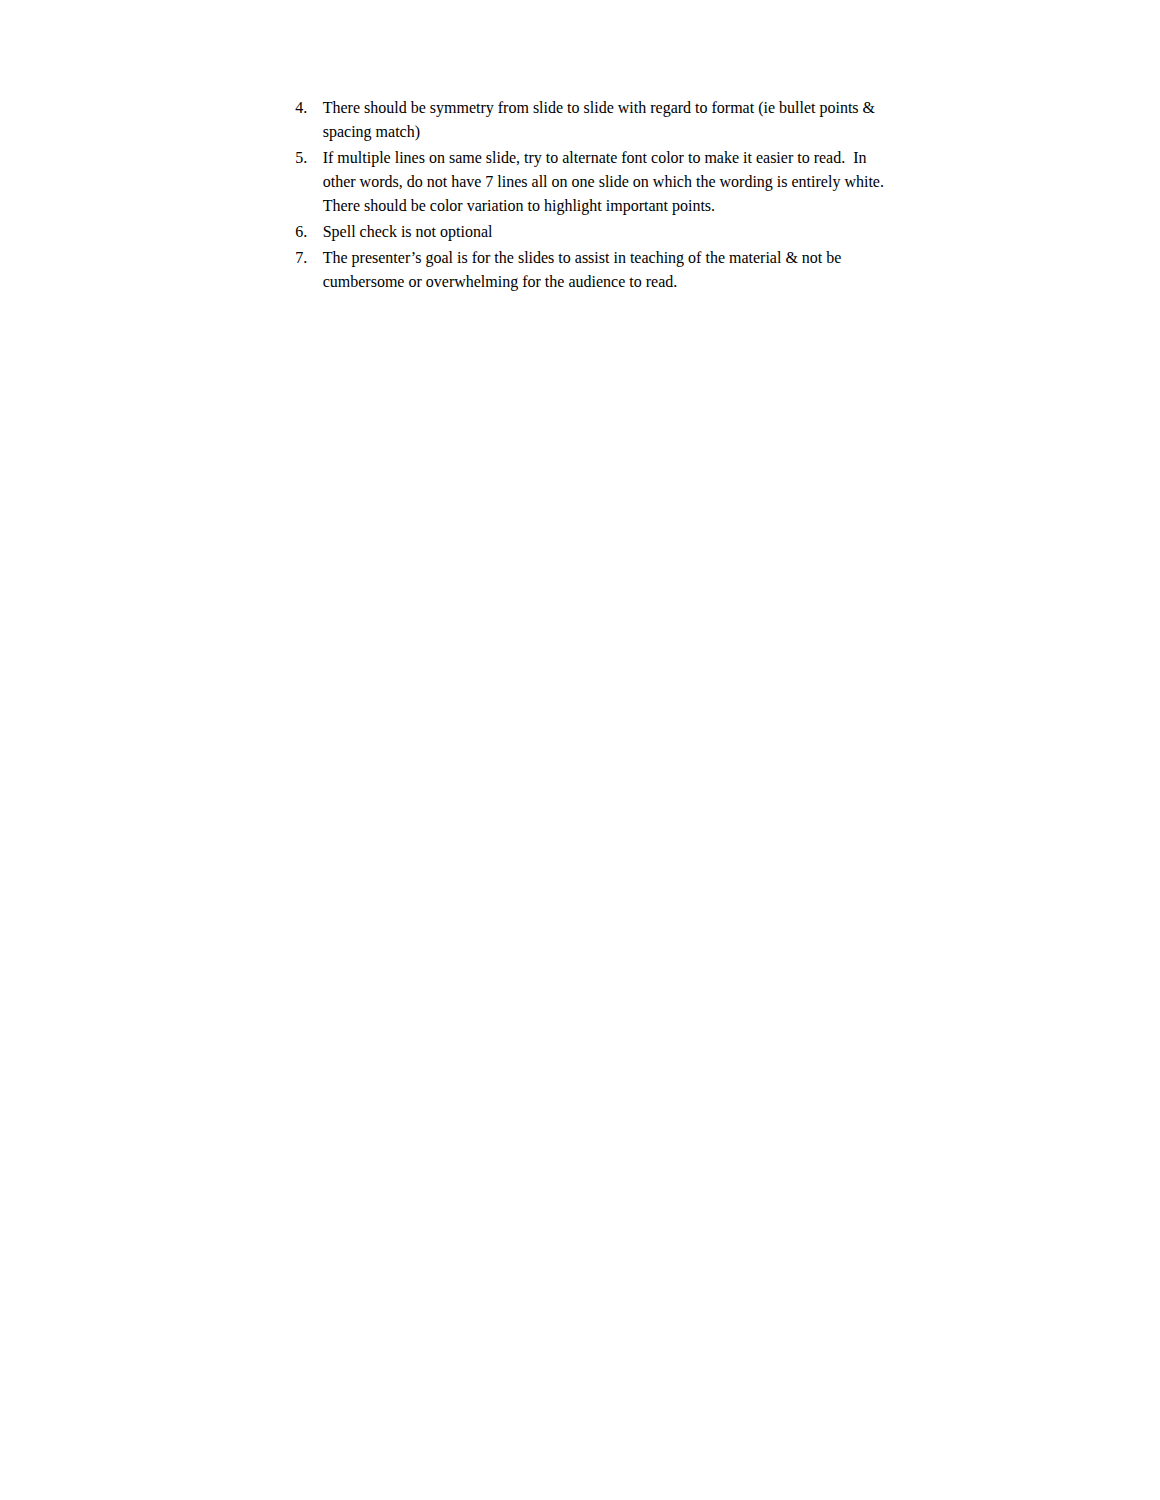There should be symmetry from slide to slide with regard to format (ie bullet points & spacing match)
If multiple lines on same slide, try to alternate font color to make it easier to read. In other words, do not have 7 lines all on one slide on which the wording is entirely white. There should be color variation to highlight important points.
Spell check is not optional
The presenter’s goal is for the slides to assist in teaching of the material & not be cumbersome or overwhelming for the audience to read.